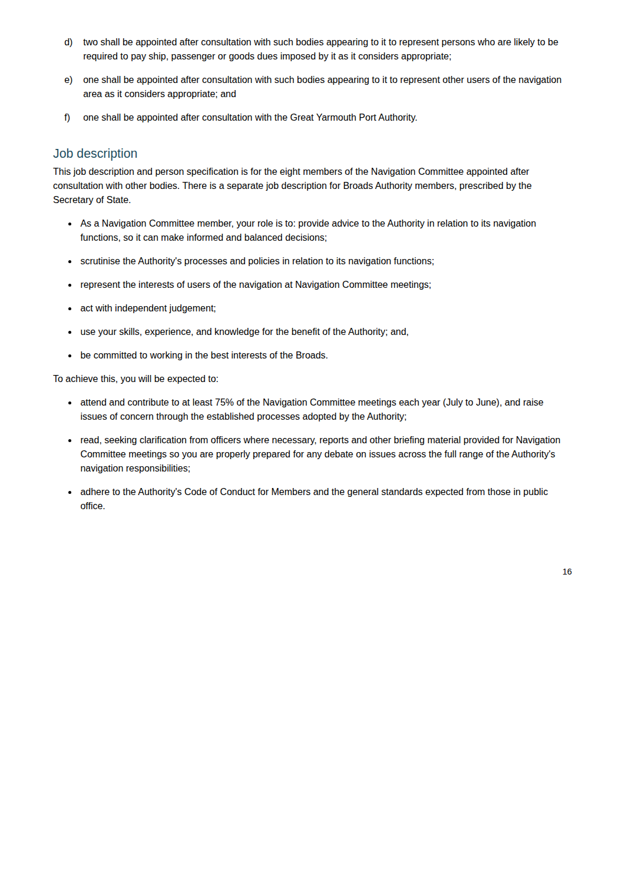d) two shall be appointed after consultation with such bodies appearing to it to represent persons who are likely to be required to pay ship, passenger or goods dues imposed by it as it considers appropriate;
e) one shall be appointed after consultation with such bodies appearing to it to represent other users of the navigation area as it considers appropriate; and
f) one shall be appointed after consultation with the Great Yarmouth Port Authority.
Job description
This job description and person specification is for the eight members of the Navigation Committee appointed after consultation with other bodies. There is a separate job description for Broads Authority members, prescribed by the Secretary of State.
As a Navigation Committee member, your role is to: provide advice to the Authority in relation to its navigation functions, so it can make informed and balanced decisions;
scrutinise the Authority's processes and policies in relation to its navigation functions;
represent the interests of users of the navigation at Navigation Committee meetings;
act with independent judgement;
use your skills, experience, and knowledge for the benefit of the Authority; and,
be committed to working in the best interests of the Broads.
To achieve this, you will be expected to:
attend and contribute to at least 75% of the Navigation Committee meetings each year (July to June), and raise issues of concern through the established processes adopted by the Authority;
read, seeking clarification from officers where necessary, reports and other briefing material provided for Navigation Committee meetings so you are properly prepared for any debate on issues across the full range of the Authority's navigation responsibilities;
adhere to the Authority's Code of Conduct for Members and the general standards expected from those in public office.
16